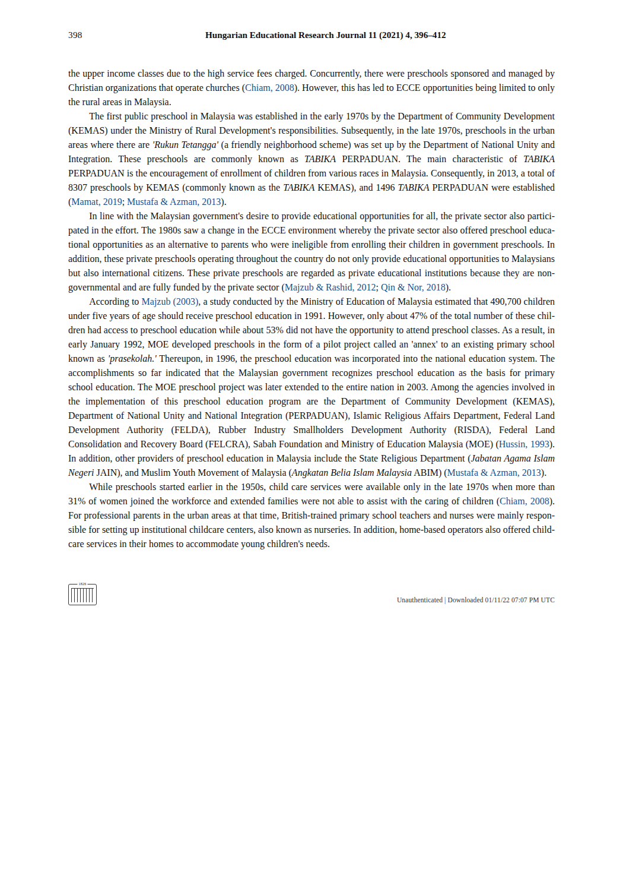398 Hungarian Educational Research Journal 11 (2021) 4, 396–412
the upper income classes due to the high service fees charged. Concurrently, there were preschools sponsored and managed by Christian organizations that operate churches (Chiam, 2008). However, this has led to ECCE opportunities being limited to only the rural areas in Malaysia.
The first public preschool in Malaysia was established in the early 1970s by the Department of Community Development (KEMAS) under the Ministry of Rural Development's responsibilities. Subsequently, in the late 1970s, preschools in the urban areas where there are 'Rukun Tetangga' (a friendly neighborhood scheme) was set up by the Department of National Unity and Integration. These preschools are commonly known as TABIKA PERPADUAN. The main characteristic of TABIKA PERPADUAN is the encouragement of enrollment of children from various races in Malaysia. Consequently, in 2013, a total of 8307 preschools by KEMAS (commonly known as the TABIKA KEMAS), and 1496 TABIKA PERPADUAN were established (Mamat, 2019; Mustafa & Azman, 2013).
In line with the Malaysian government's desire to provide educational opportunities for all, the private sector also participated in the effort. The 1980s saw a change in the ECCE environment whereby the private sector also offered preschool educational opportunities as an alternative to parents who were ineligible from enrolling their children in government preschools. In addition, these private preschools operating throughout the country do not only provide educational opportunities to Malaysians but also international citizens. These private preschools are regarded as private educational institutions because they are non-governmental and are fully funded by the private sector (Majzub & Rashid, 2012; Qin & Nor, 2018).
According to Majzub (2003), a study conducted by the Ministry of Education of Malaysia estimated that 490,700 children under five years of age should receive preschool education in 1991. However, only about 47% of the total number of these children had access to preschool education while about 53% did not have the opportunity to attend preschool classes. As a result, in early January 1992, MOE developed preschools in the form of a pilot project called an 'annex' to an existing primary school known as 'prasekolah.' Thereupon, in 1996, the preschool education was incorporated into the national education system. The accomplishments so far indicated that the Malaysian government recognizes preschool education as the basis for primary school education. The MOE preschool project was later extended to the entire nation in 2003. Among the agencies involved in the implementation of this preschool education program are the Department of Community Development (KEMAS), Department of National Unity and National Integration (PERPADUAN), Islamic Religious Affairs Department, Federal Land Development Authority (FELDA), Rubber Industry Smallholders Development Authority (RISDA), Federal Land Consolidation and Recovery Board (FELCRA), Sabah Foundation and Ministry of Education Malaysia (MOE) (Hussin, 1993). In addition, other providers of preschool education in Malaysia include the State Religious Department (Jabatan Agama Islam Negeri JAIN), and Muslim Youth Movement of Malaysia (Angkatan Belia Islam Malaysia ABIM) (Mustafa & Azman, 2013).
While preschools started earlier in the 1950s, child care services were available only in the late 1970s when more than 31% of women joined the workforce and extended families were not able to assist with the caring of children (Chiam, 2008). For professional parents in the urban areas at that time, British-trained primary school teachers and nurses were mainly responsible for setting up institutional childcare centers, also known as nurseries. In addition, home-based operators also offered childcare services in their homes to accommodate young children's needs.
Unauthenticated | Downloaded 01/11/22 07:07 PM UTC